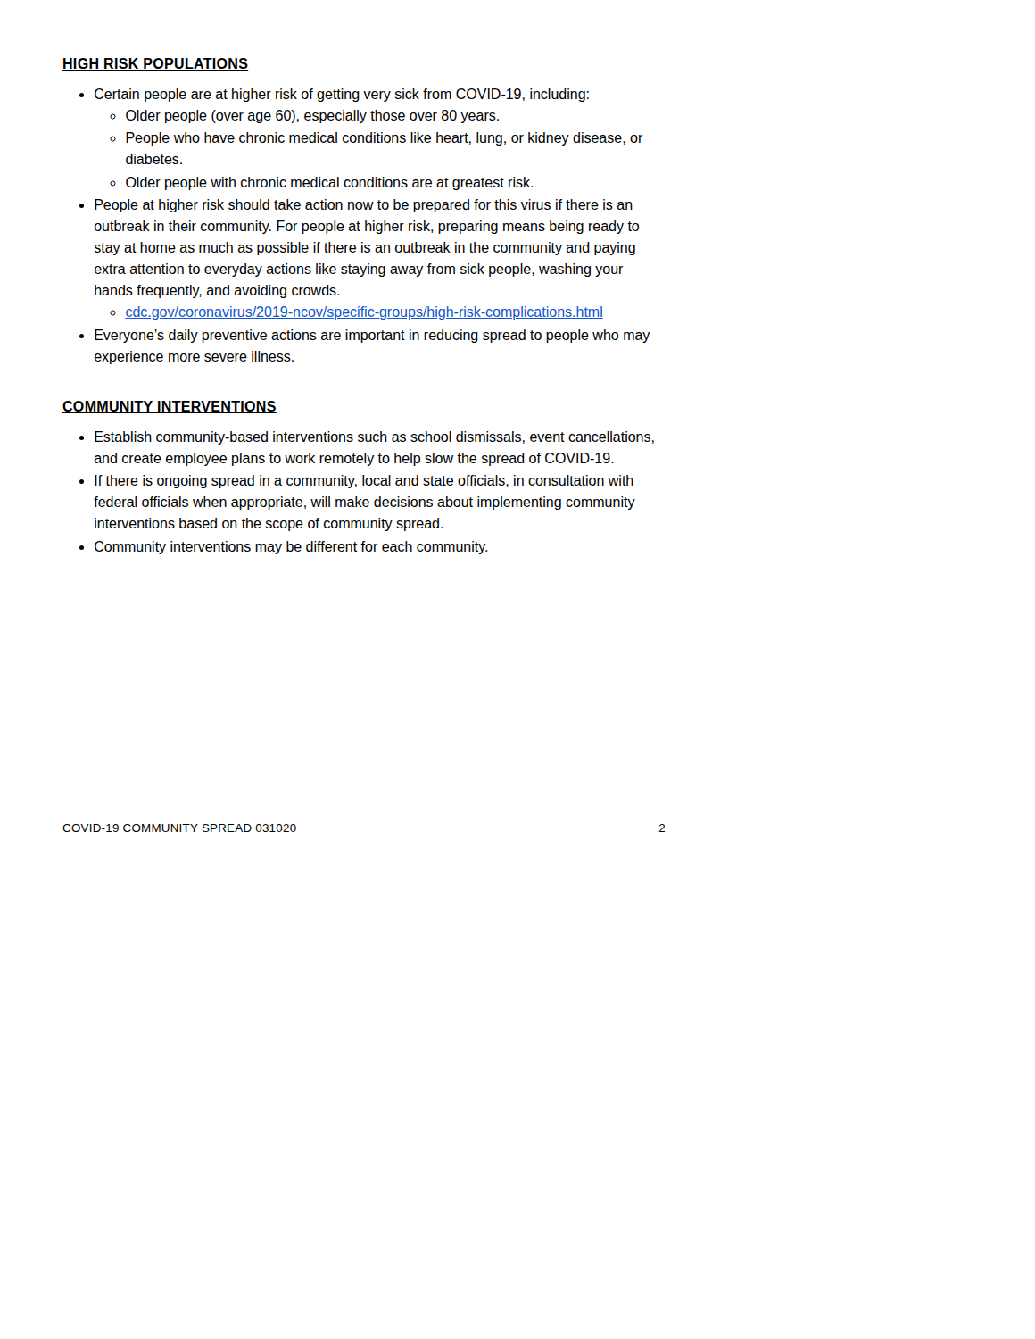High Risk Populations
Certain people are at higher risk of getting very sick from COVID-19, including:
Older people (over age 60), especially those over 80 years.
People who have chronic medical conditions like heart, lung, or kidney disease, or diabetes.
Older people with chronic medical conditions are at greatest risk.
People at higher risk should take action now to be prepared for this virus if there is an outbreak in their community. For people at higher risk, preparing means being ready to stay at home as much as possible if there is an outbreak in the community and paying extra attention to everyday actions like staying away from sick people, washing your hands frequently, and avoiding crowds.
cdc.gov/coronavirus/2019-ncov/specific-groups/high-risk-complications.html
Everyone’s daily preventive actions are important in reducing spread to people who may experience more severe illness.
Community Interventions
Establish community-based interventions such as school dismissals, event cancellations, and create employee plans to work remotely to help slow the spread of COVID-19.
If there is ongoing spread in a community, local and state officials, in consultation with federal officials when appropriate, will make decisions about implementing community interventions based on the scope of community spread.
Community interventions may be different for each community.
COVID-19 COMMUNITY SPREAD 031020 2